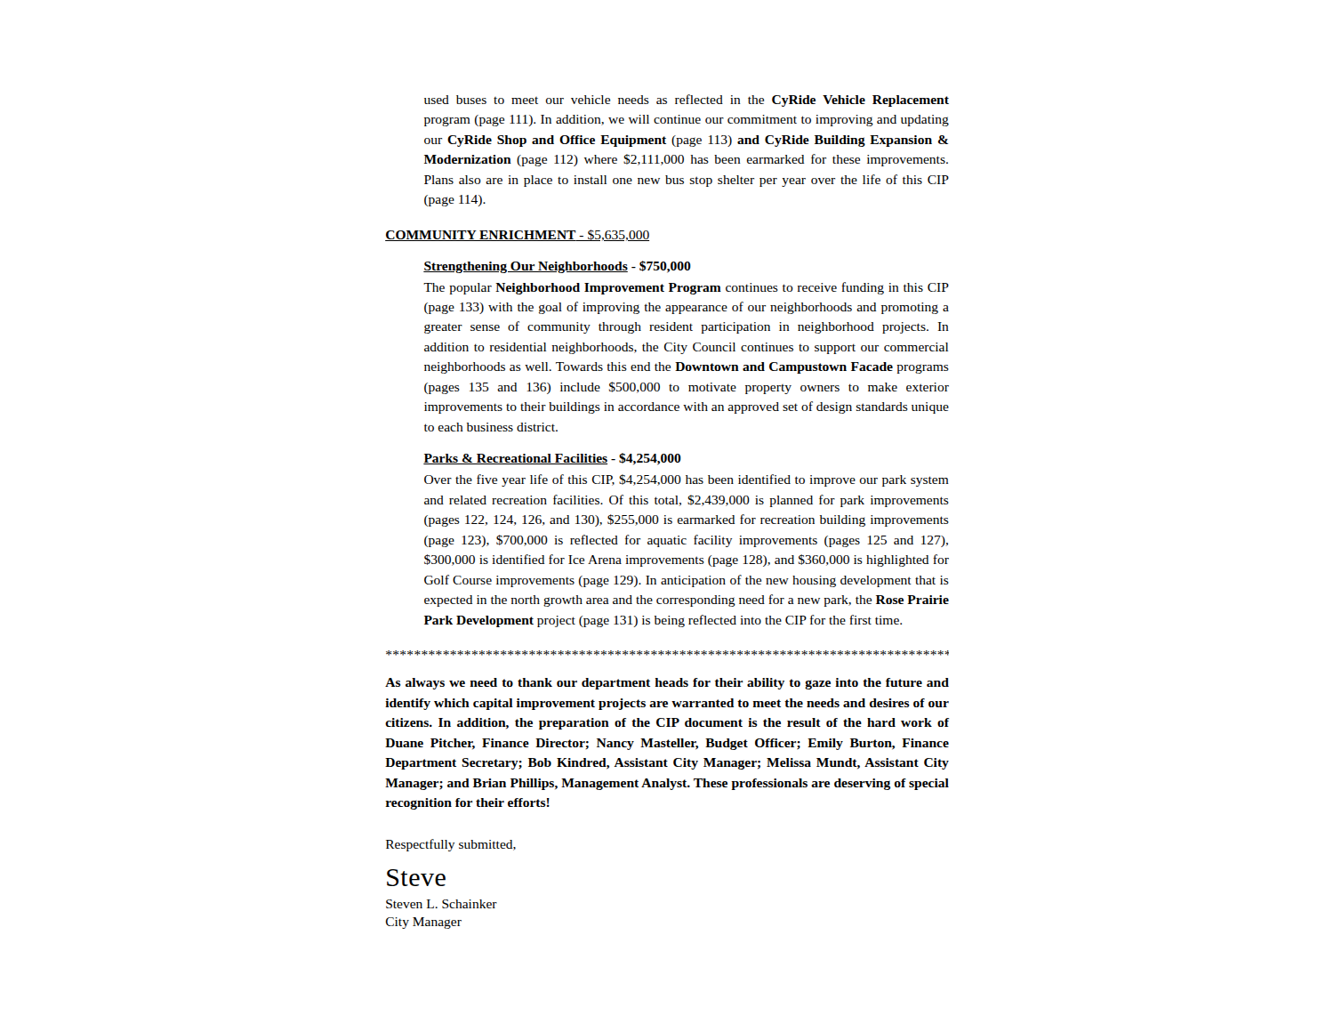used buses to meet our vehicle needs as reflected in the CyRide Vehicle Replacement program (page 111). In addition, we will continue our commitment to improving and updating our CyRide Shop and Office Equipment (page 113) and CyRide Building Expansion & Modernization (page 112) where $2,111,000 has been earmarked for these improvements. Plans also are in place to install one new bus stop shelter per year over the life of this CIP (page 114).
COMMUNITY ENRICHMENT - $5,635,000
Strengthening Our Neighborhoods - $750,000
The popular Neighborhood Improvement Program continues to receive funding in this CIP (page 133) with the goal of improving the appearance of our neighborhoods and promoting a greater sense of community through resident participation in neighborhood projects. In addition to residential neighborhoods, the City Council continues to support our commercial neighborhoods as well. Towards this end the Downtown and Campustown Facade programs (pages 135 and 136) include $500,000 to motivate property owners to make exterior improvements to their buildings in accordance with an approved set of design standards unique to each business district.
Parks & Recreational Facilities - $4,254,000
Over the five year life of this CIP, $4,254,000 has been identified to improve our park system and related recreation facilities. Of this total, $2,439,000 is planned for park improvements (pages 122, 124, 126, and 130), $255,000 is earmarked for recreation building improvements (page 123), $700,000 is reflected for aquatic facility improvements (pages 125 and 127), $300,000 is identified for Ice Arena improvements (page 128), and $360,000 is highlighted for Golf Course improvements (page 129). In anticipation of the new housing development that is expected in the north growth area and the corresponding need for a new park, the Rose Prairie Park Development project (page 131) is being reflected into the CIP for the first time.
*********************************************************************************************
As always we need to thank our department heads for their ability to gaze into the future and identify which capital improvement projects are warranted to meet the needs and desires of our citizens. In addition, the preparation of the CIP document is the result of the hard work of Duane Pitcher, Finance Director; Nancy Masteller, Budget Officer; Emily Burton, Finance Department Secretary; Bob Kindred, Assistant City Manager; Melissa Mundt, Assistant City Manager; and Brian Phillips, Management Analyst. These professionals are deserving of special recognition for their efforts!
Respectfully submitted,
Steve
Steven L. Schainker
City Manager